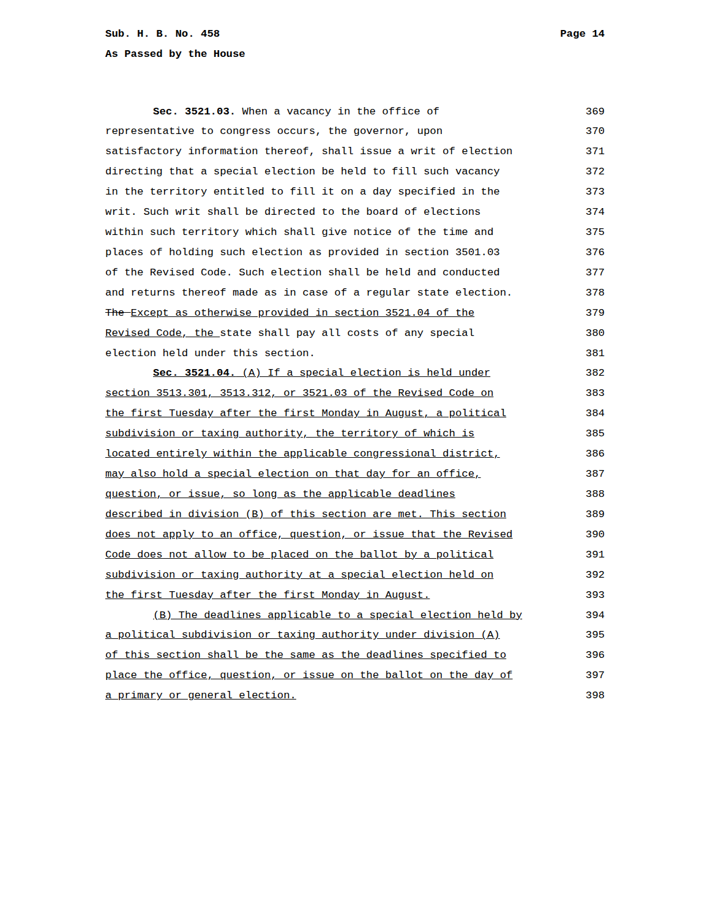Sub. H. B. No. 458 As Passed by the House
Page 14
Sec. 3521.03. When a vacancy in the office of 369
representative to congress occurs, the governor, upon 370
satisfactory information thereof, shall issue a writ of election 371
directing that a special election be held to fill such vacancy 372
in the territory entitled to fill it on a day specified in the 373
writ. Such writ shall be directed to the board of elections 374
within such territory which shall give notice of the time and 375
places of holding such election as provided in section 3501.03376
of the Revised Code. Such election shall be held and conducted 377
and returns thereof made as in case of a regular state election. 378
The Except as otherwise provided in section 3521.04 of the 379
Revised Code, the state shall pay all costs of any special 380
election held under this section. 381
Sec. 3521.04. (A) If a special election is held under 382
section 3513.301, 3513.312, or 3521.03 of the Revised Code on 383
the first Tuesday after the first Monday in August, a political 384
subdivision or taxing authority, the territory of which is 385
located entirely within the applicable congressional district, 386
may also hold a special election on that day for an office, 387
question, or issue, so long as the applicable deadlines 388
described in division (B) of this section are met. This section 389
does not apply to an office, question, or issue that the Revised 390
Code does not allow to be placed on the ballot by a political 391
subdivision or taxing authority at a special election held on 392
the first Tuesday after the first Monday in August. 393
(B) The deadlines applicable to a special election held by 394
a political subdivision or taxing authority under division (A) 395
of this section shall be the same as the deadlines specified to 396
place the office, question, or issue on the ballot on the day of 397
a primary or general election. 398